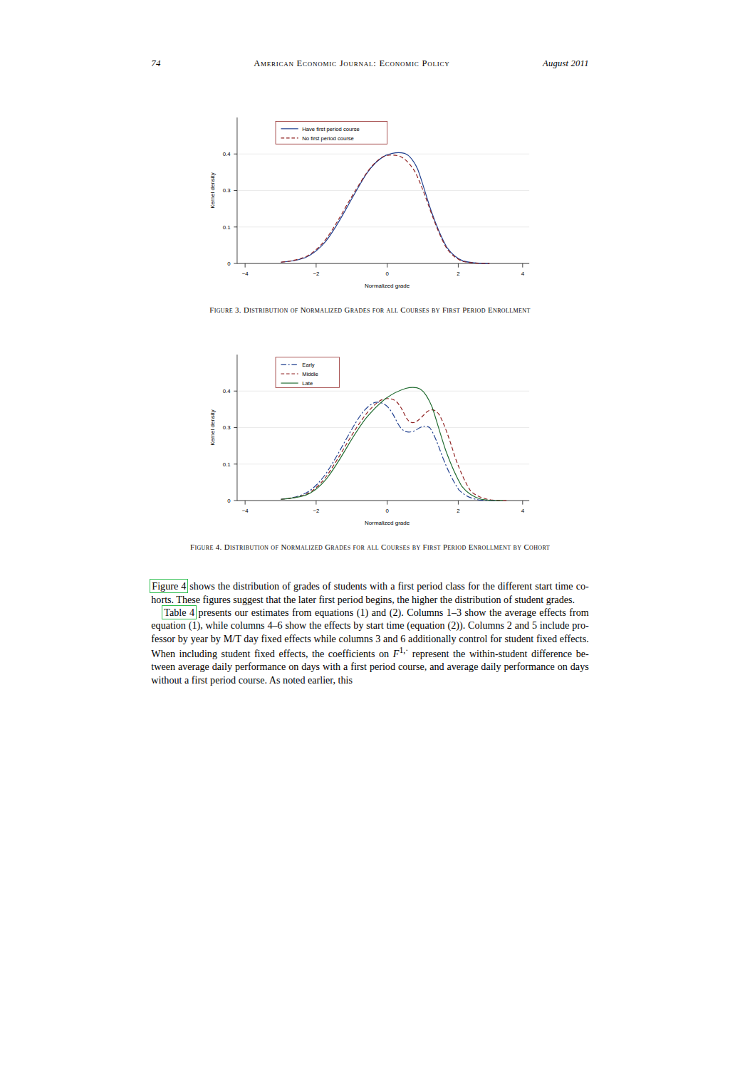74
American Economic Journal: Economic Policy
August 2011
0 0.1 0.3 0.4 0.2 Kernel density −4 −2 0 2 4 Normalized grade Have first period course No first period course
Figure 3. Distribution of Normalized Grades for all Courses by First Period Enrollment
0 0.1 0.3 0.4 Kernel density −4 −2 0 2 4 Normalized grade Early Middle Late
Figure 4. Distribution of Normalized Grades for all Courses by First Period Enrollment by Cohort
Figure 4 shows the distribution of grades of students with a first period class for the different start time cohorts. These figures suggest that the later first period begins, the higher the distribution of student grades.
Table 4 presents our estimates from equations (1) and (2). Columns 1–3 show the average effects from equation (1), while columns 4–6 show the effects by start time (equation (2)). Columns 2 and 5 include professor by year by M/T day fixed effects while columns 3 and 6 additionally control for student fixed effects. When including student fixed effects, the coefficients on F1,· represent the within-student difference between average daily performance on days with a first period course, and average daily performance on days without a first period course. As noted earlier, this